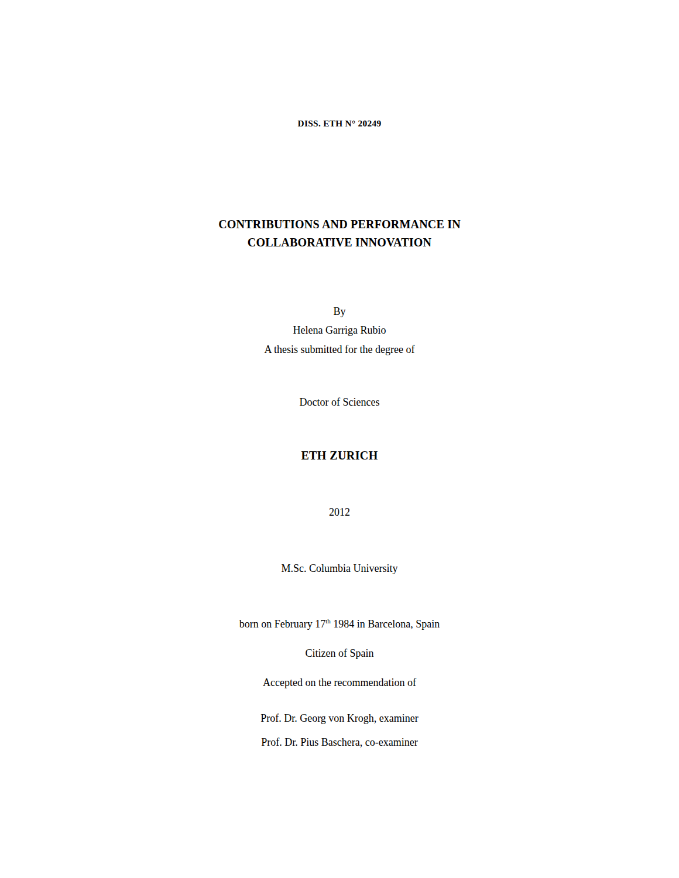DISS. ETH N° 20249
Contributions and Performance in
Collaborative Innovation
By
Helena Garriga Rubio
A thesis submitted for the degree of
Doctor of Sciences
ETH ZURICH
2012
M.Sc. Columbia University
born on February 17th 1984 in Barcelona, Spain
Citizen of Spain
Accepted on the recommendation of
Prof. Dr. Georg von Krogh, examiner
Prof. Dr. Pius Baschera, co-examiner